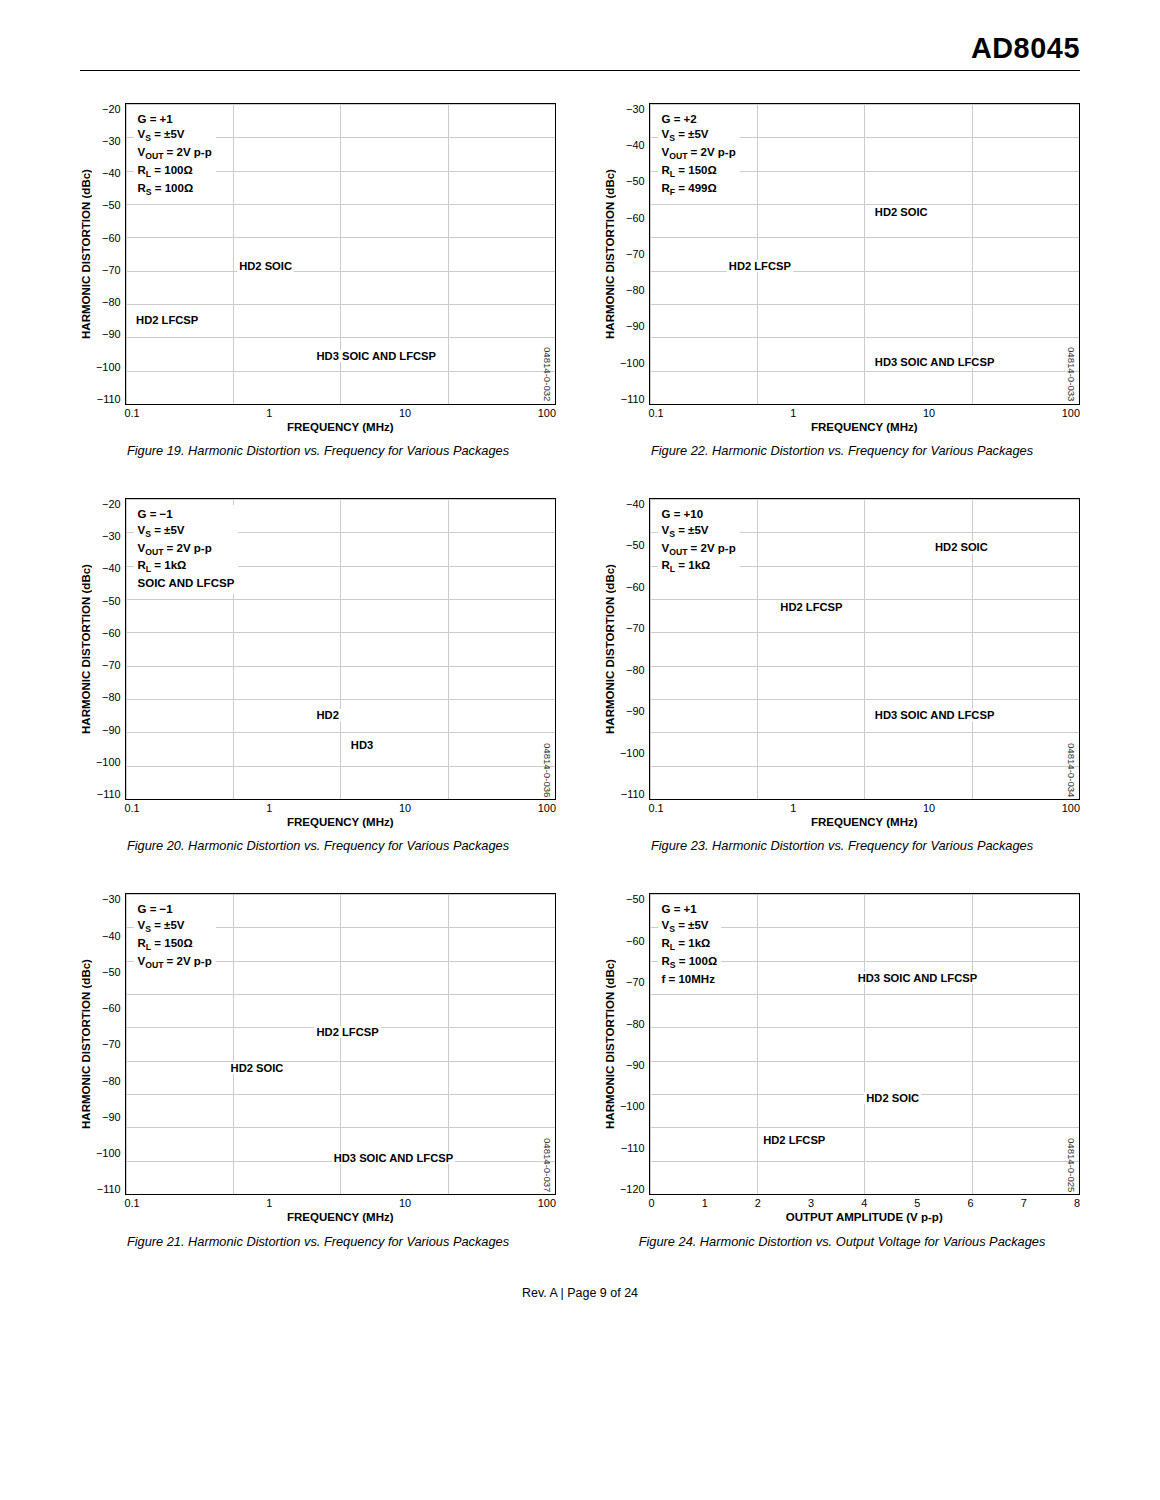AD8045
HARMONIC DISTORTION (dBc)
−20−30−40−50−60−70−80−90−100−110
G = +1
VS = ±5V
VOUT = 2V p-p
RL = 100Ω
RS = 100Ω
HD2 SOIC
HD2 LFCSP
HD3 SOIC AND LFCSP
04814-0-032
0.1110100
FREQUENCY (MHz)
Figure 19. Harmonic Distortion vs. Frequency for Various Packages
HARMONIC DISTORTION (dBc)
−30−40−50−60−70−80−90−100−110
G = +2
VS = ±5V
VOUT = 2V p-p
RL = 150Ω
RF = 499Ω
HD2 SOIC
HD2 LFCSP
HD3 SOIC AND LFCSP
04814-0-033
0.1110100
FREQUENCY (MHz)
Figure 22. Harmonic Distortion vs. Frequency for Various Packages
HARMONIC DISTORTION (dBc)
−20−30−40−50−60−70−80−90−100−110
G = −1
VS = ±5V
VOUT = 2V p-p
RL = 1kΩ
SOIC AND LFCSP
HD2
HD3
04814-0-036
0.1110100
FREQUENCY (MHz)
Figure 20. Harmonic Distortion vs. Frequency for Various Packages
HARMONIC DISTORTION (dBc)
−40−50−60−70−80−90−100−110
G = +10
VS = ±5V
VOUT = 2V p-p
RL = 1kΩ
HD2 SOIC
HD2 LFCSP
HD3 SOIC AND LFCSP
04814-0-034
0.1110100
FREQUENCY (MHz)
Figure 23. Harmonic Distortion vs. Frequency for Various Packages
HARMONIC DISTORTION (dBc)
−30−40−50−60−70−80−90−100−110
G = −1
VS = ±5V
RL = 150Ω
VOUT = 2V p-p
HD2 LFCSP
HD2 SOIC
HD3 SOIC AND LFCSP
04814-0-037
0.1110100
FREQUENCY (MHz)
Figure 21. Harmonic Distortion vs. Frequency for Various Packages
HARMONIC DISTORTION (dBc)
−50−60−70−80−90−100−110−120
G = +1
VS = ±5V
RL = 1kΩ
RS = 100Ω
f = 10MHz
HD3 SOIC AND LFCSP
HD2 SOIC
HD2 LFCSP
04814-0-025
012345678
OUTPUT AMPLITUDE (V p-p)
Figure 24. Harmonic Distortion vs. Output Voltage for Various Packages
Rev. A | Page 9 of 24